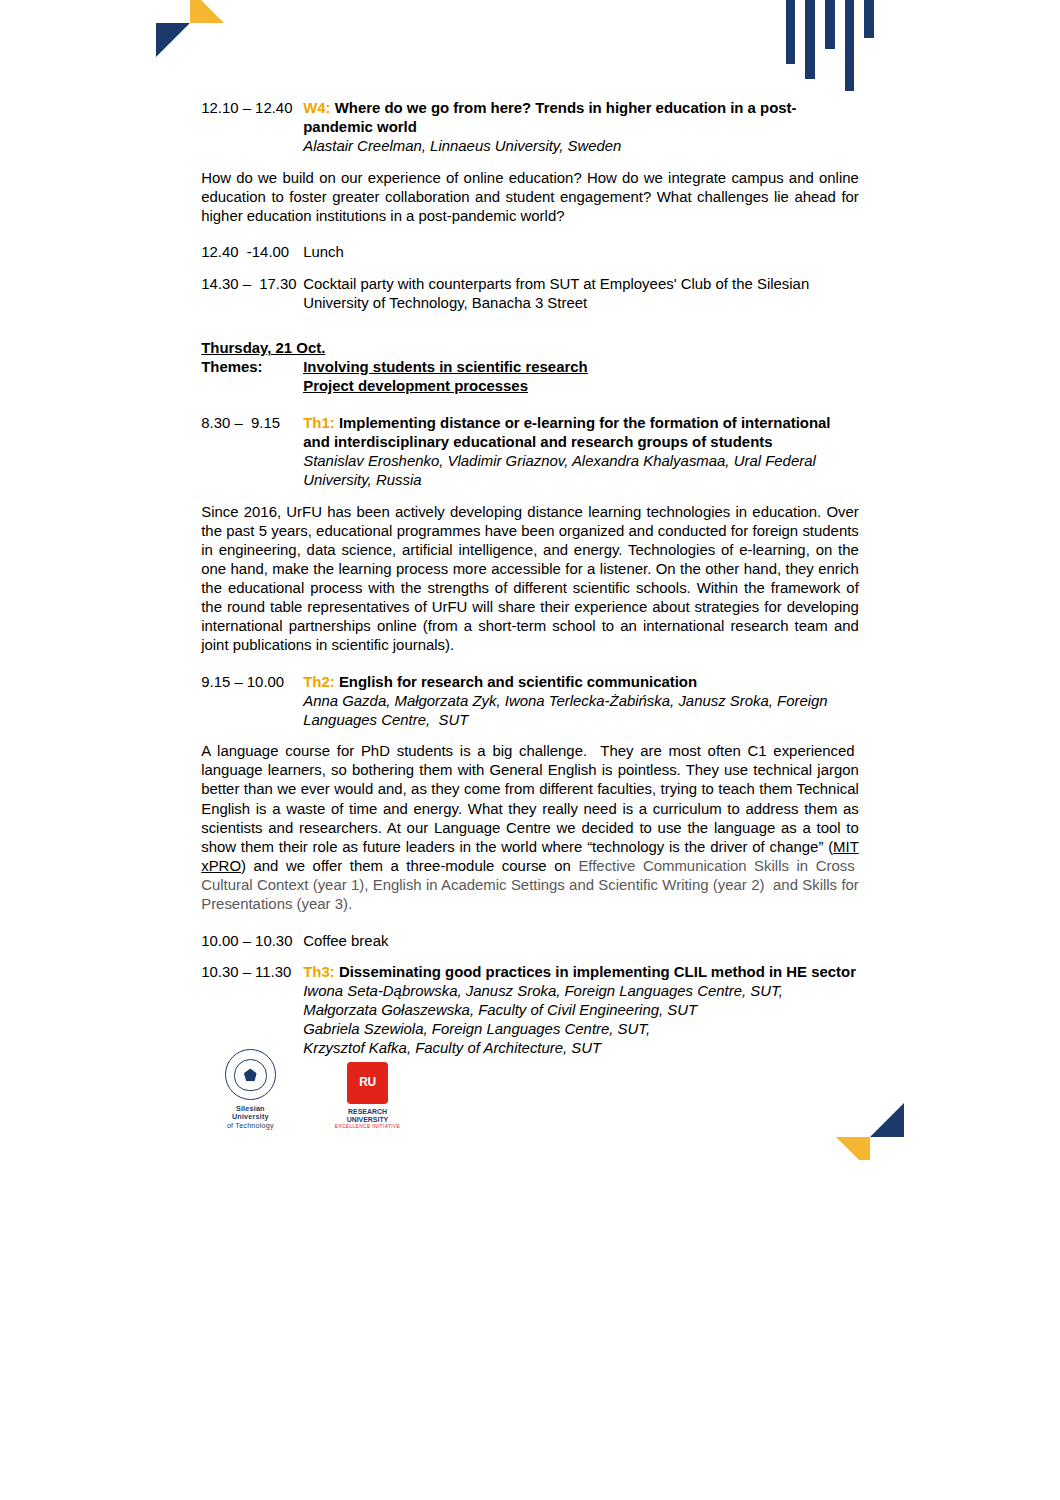12.10 – 12.40
W4: Where do we go from here? Trends in higher education in a post-pandemic world
Alastair Creelman, Linnaeus University, Sweden
How do we build on our experience of online education? How do we integrate campus and online education to foster greater collaboration and student engagement? What challenges lie ahead for higher education institutions in a post-pandemic world?
12.40 -14.00
Lunch
14.30 – 17.30
Cocktail party with counterparts from SUT at Employees' Club of the Silesian University of Technology, Banacha 3 Street
Thursday, 21 Oct.
Themes:
Involving students in scientific research
Project development processes
8.30 – 9.15
Th1: Implementing distance or e-learning for the formation of international and interdisciplinary educational and research groups of students
Stanislav Eroshenko, Vladimir Griaznov, Alexandra Khalyasmaa, Ural Federal University, Russia
Since 2016, UrFU has been actively developing distance learning technologies in education. Over the past 5 years, educational programmes have been organized and conducted for foreign students in engineering, data science, artificial intelligence, and energy. Technologies of e-learning, on the one hand, make the learning process more accessible for a listener. On the other hand, they enrich the educational process with the strengths of different scientific schools. Within the framework of the round table representatives of UrFU will share their experience about strategies for developing international partnerships online (from a short-term school to an international research team and joint publications in scientific journals).
9.15 – 10.00
Th2: English for research and scientific communication
Anna Gazda, Małgorzata Zyk, Iwona Terlecka-Żabińska, Janusz Sroka, Foreign Languages Centre, SUT
A language course for PhD students is a big challenge. They are most often C1 experienced language learners, so bothering them with General English is pointless. They use technical jargon better than we ever would and, as they come from different faculties, trying to teach them Technical English is a waste of time and energy. What they really need is a curriculum to address them as scientists and researchers. At our Language Centre we decided to use the language as a tool to show them their role as future leaders in the world where “technology is the driver of change” (MIT xPRO) and we offer them a three-module course on Effective Communication Skills in Cross Cultural Context (year 1), English in Academic Settings and Scientific Writing (year 2) and Skills for Presentations (year 3).
10.00 – 10.30
Coffee break
10.30 – 11.30
Th3: Disseminating good practices in implementing CLIL method in HE sector
Iwona Seta-Dąbrowska, Janusz Sroka, Foreign Languages Centre, SUT,
Małgorzata Gołaszewska, Faculty of Civil Engineering, SUT
Gabriela Szewiola, Foreign Languages Centre, SUT,
Krzysztof Kafka, Faculty of Architecture, SUT
Silesian University of Technology
RU
RESEARCH UNIVERSITY Excellence Initiative